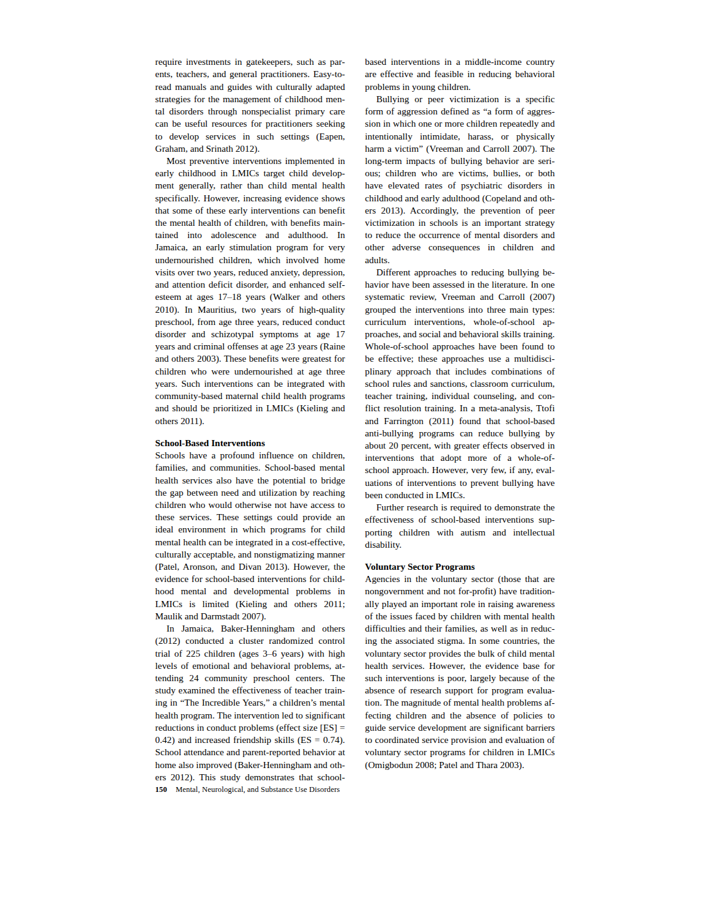require investments in gatekeepers, such as parents, teachers, and general practitioners. Easy-to-read manuals and guides with culturally adapted strategies for the management of childhood mental disorders through nonspecialist primary care can be useful resources for practitioners seeking to develop services in such settings (Eapen, Graham, and Srinath 2012).
Most preventive interventions implemented in early childhood in LMICs target child development generally, rather than child mental health specifically. However, increasing evidence shows that some of these early interventions can benefit the mental health of children, with benefits maintained into adolescence and adulthood. In Jamaica, an early stimulation program for very undernourished children, which involved home visits over two years, reduced anxiety, depression, and attention deficit disorder, and enhanced self-esteem at ages 17–18 years (Walker and others 2010). In Mauritius, two years of high-quality preschool, from age three years, reduced conduct disorder and schizotypal symptoms at age 17 years and criminal offenses at age 23 years (Raine and others 2003). These benefits were greatest for children who were undernourished at age three years. Such interventions can be integrated with community-based maternal child health programs and should be prioritized in LMICs (Kieling and others 2011).
School-Based Interventions
Schools have a profound influence on children, families, and communities. School-based mental health services also have the potential to bridge the gap between need and utilization by reaching children who would otherwise not have access to these services. These settings could provide an ideal environment in which programs for child mental health can be integrated in a cost-effective, culturally acceptable, and nonstigmatizing manner (Patel, Aronson, and Divan 2013). However, the evidence for school-based interventions for childhood mental and developmental problems in LMICs is limited (Kieling and others 2011; Maulik and Darmstadt 2007).
In Jamaica, Baker-Henningham and others (2012) conducted a cluster randomized control trial of 225 children (ages 3–6 years) with high levels of emotional and behavioral problems, attending 24 community preschool centers. The study examined the effectiveness of teacher training in “The Incredible Years,” a children’s mental health program. The intervention led to significant reductions in conduct problems (effect size [ES] = 0.42) and increased friendship skills (ES = 0.74). School attendance and parent-reported behavior at home also improved (Baker-Henningham and others 2012). This study demonstrates that school-based interventions in a middle-income country are effective and feasible in reducing behavioral problems in young children.
Bullying or peer victimization is a specific form of aggression defined as “a form of aggression in which one or more children repeatedly and intentionally intimidate, harass, or physically harm a victim” (Vreeman and Carroll 2007). The long-term impacts of bullying behavior are serious; children who are victims, bullies, or both have elevated rates of psychiatric disorders in childhood and early adulthood (Copeland and others 2013). Accordingly, the prevention of peer victimization in schools is an important strategy to reduce the occurrence of mental disorders and other adverse consequences in children and adults.
Different approaches to reducing bullying behavior have been assessed in the literature. In one systematic review, Vreeman and Carroll (2007) grouped the interventions into three main types: curriculum interventions, whole-of-school approaches, and social and behavioral skills training. Whole-of-school approaches have been found to be effective; these approaches use a multidisciplinary approach that includes combinations of school rules and sanctions, classroom curriculum, teacher training, individual counseling, and conflict resolution training. In a meta-analysis, Ttofi and Farrington (2011) found that school-based anti-bullying programs can reduce bullying by about 20 percent, with greater effects observed in interventions that adopt more of a whole-of-school approach. However, very few, if any, evaluations of interventions to prevent bullying have been conducted in LMICs.
Further research is required to demonstrate the effectiveness of school-based interventions supporting children with autism and intellectual disability.
Voluntary Sector Programs
Agencies in the voluntary sector (those that are nongovernment and not for-profit) have traditionally played an important role in raising awareness of the issues faced by children with mental health difficulties and their families, as well as in reducing the associated stigma. In some countries, the voluntary sector provides the bulk of child mental health services. However, the evidence base for such interventions is poor, largely because of the absence of research support for program evaluation. The magnitude of mental health problems affecting children and the absence of policies to guide service development are significant barriers to coordinated service provision and evaluation of voluntary sector programs for children in LMICs (Omigbodun 2008; Patel and Thara 2003).
150 Mental, Neurological, and Substance Use Disorders